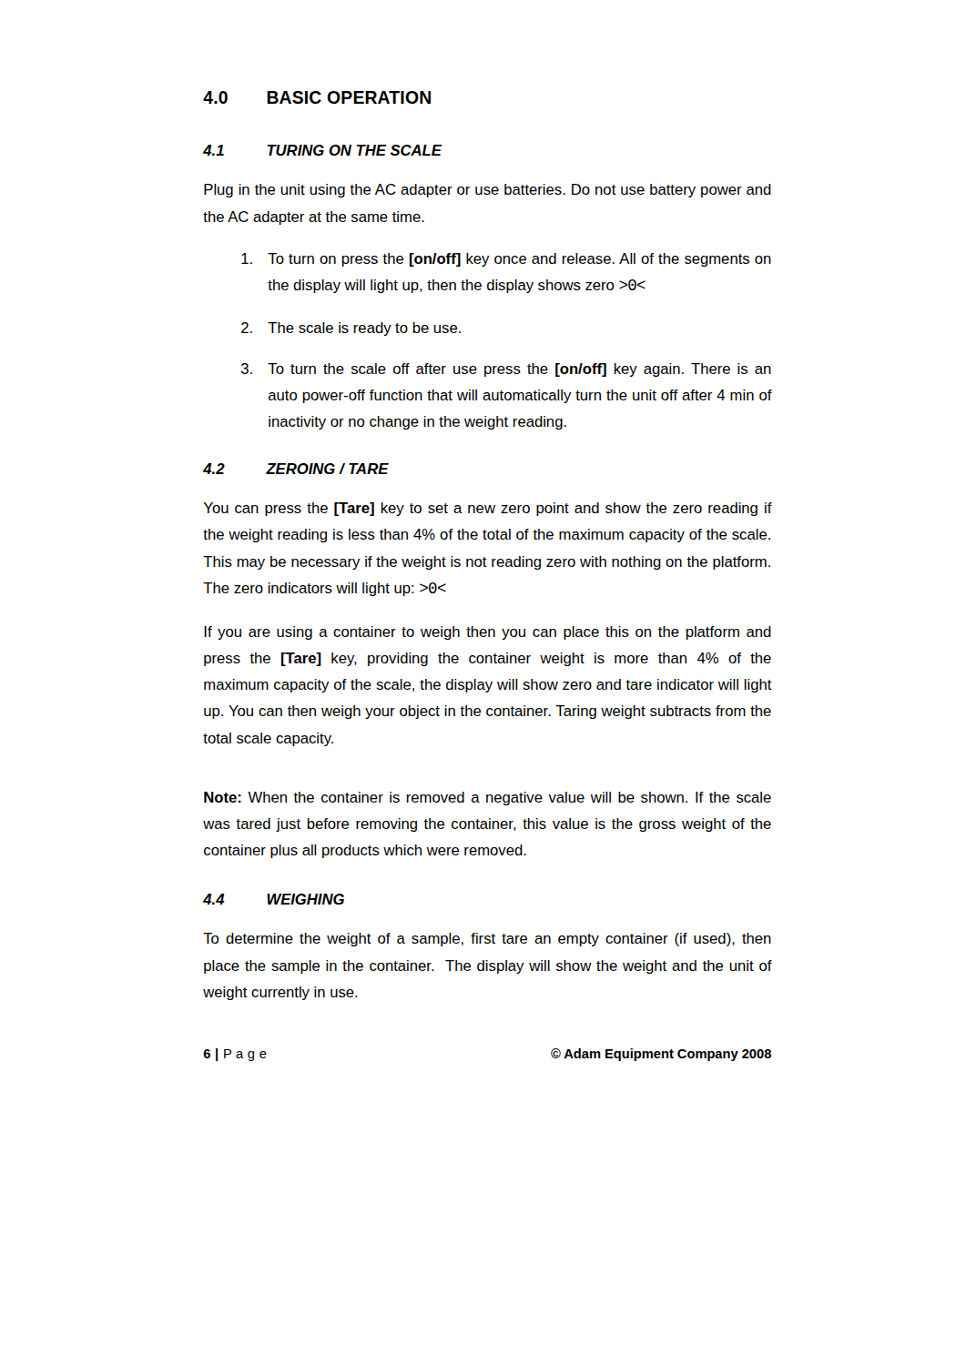4.0 BASIC OPERATION
4.1 TURING ON THE SCALE
Plug in the unit using the AC adapter or use batteries. Do not use battery power and the AC adapter at the same time.
To turn on press the [on/off] key once and release. All of the segments on the display will light up, then the display shows zero >0<
The scale is ready to be use.
To turn the scale off after use press the [on/off] key again. There is an auto power-off function that will automatically turn the unit off after 4 min of inactivity or no change in the weight reading.
4.2 ZEROING / TARE
You can press the [Tare] key to set a new zero point and show the zero reading if the weight reading is less than 4% of the total of the maximum capacity of the scale. This may be necessary if the weight is not reading zero with nothing on the platform. The zero indicators will light up: >0<
If you are using a container to weigh then you can place this on the platform and press the [Tare] key, providing the container weight is more than 4% of the maximum capacity of the scale, the display will show zero and tare indicator will light up. You can then weigh your object in the container. Taring weight subtracts from the total scale capacity.
Note: When the container is removed a negative value will be shown. If the scale was tared just before removing the container, this value is the gross weight of the container plus all products which were removed.
4.4 WEIGHING
To determine the weight of a sample, first tare an empty container (if used), then place the sample in the container. The display will show the weight and the unit of weight currently in use.
6 | P a g e
© Adam Equipment Company 2008